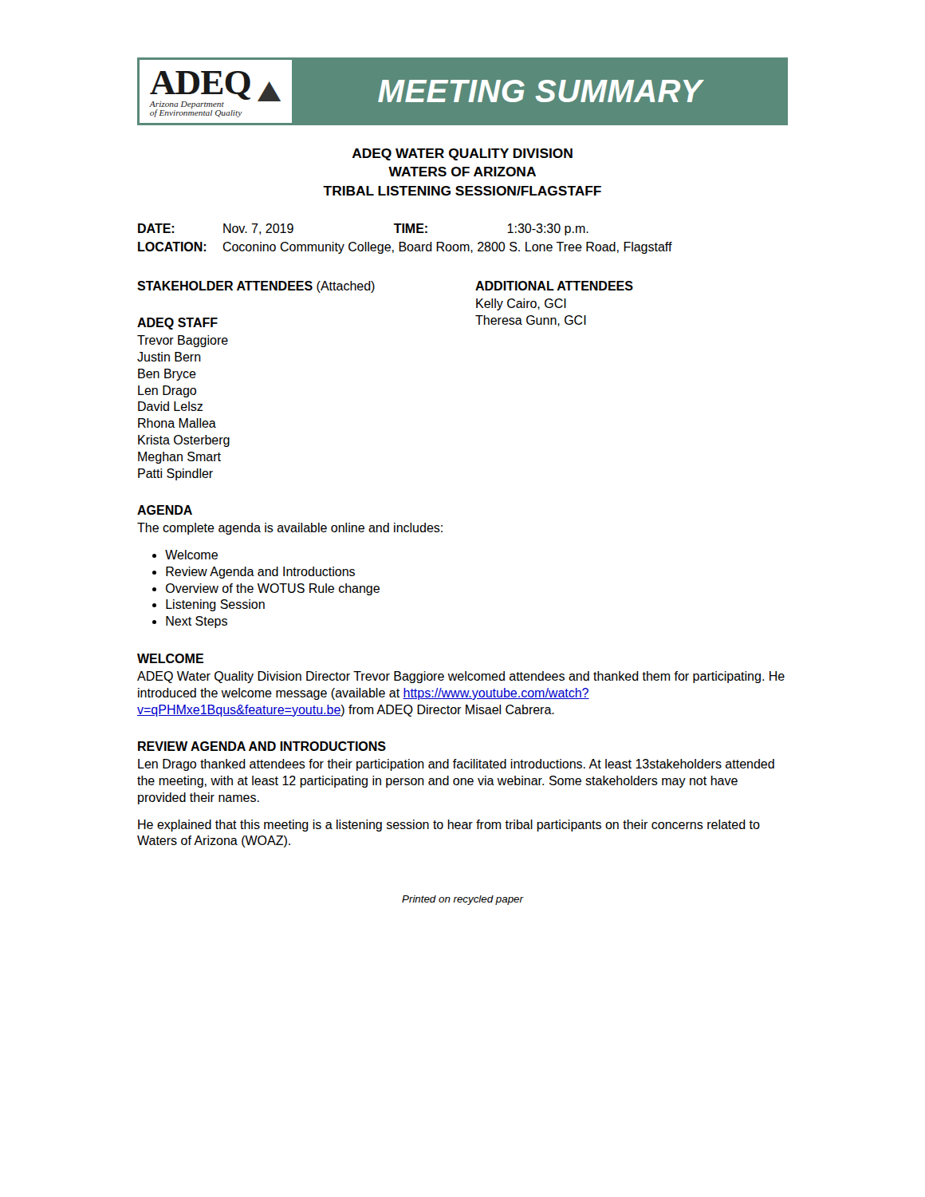ADEQ
Arizona Department
of Environmental Quality
⛰
MEETING SUMMARY
ADEQ WATER QUALITY DIVISION
WATERS OF ARIZONA
TRIBAL LISTENING SESSION/FLAGSTAFF
| DATE: | Nov. 7, 2019 | TIME: | 1:30-3:30 p.m. |
| LOCATION: | Coconino Community College, Board Room, 2800 S. Lone Tree Road, Flagstaff |
STAKEHOLDER ATTENDEES (Attached)
ADEQ STAFF
Trevor Baggiore
Justin Bern
Ben Bryce
Len Drago
David Lelsz
Rhona Mallea
Krista Osterberg
Meghan Smart
Patti Spindler
ADDITIONAL ATTENDEES
Kelly Cairo, GCI
Theresa Gunn, GCI
AGENDA
The complete agenda is available online and includes:
Welcome
Review Agenda and Introductions
Overview of the WOTUS Rule change
Listening Session
Next Steps
WELCOME
ADEQ Water Quality Division Director Trevor Baggiore welcomed attendees and thanked them for participating. He introduced the welcome message (available at https://www.youtube.com/watch?v=qPHMxe1Bqus&feature=youtu.be) from ADEQ Director Misael Cabrera.
REVIEW AGENDA AND INTRODUCTIONS
Len Drago thanked attendees for their participation and facilitated introductions. At least 13stakeholders attended the meeting, with at least 12 participating in person and one via webinar. Some stakeholders may not have provided their names.
He explained that this meeting is a listening session to hear from tribal participants on their concerns related to Waters of Arizona (WOAZ).
Printed on recycled paper